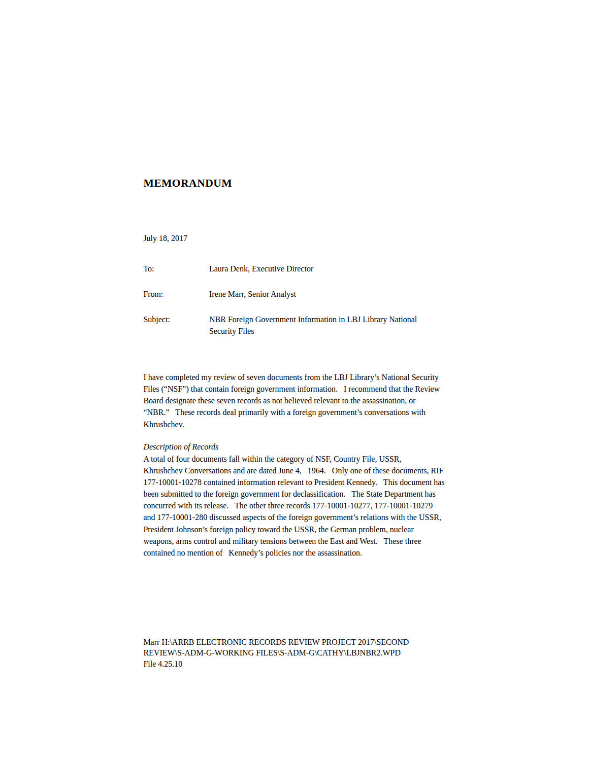MEMORANDUM
July 18, 2017
| To: | Laura Denk, Executive Director |
| From: | Irene Marr, Senior Analyst |
| Subject: | NBR Foreign Government Information in LBJ Library National Security Files |
I have completed my review of seven documents from the LBJ Library’s National Security Files (“NSF”) that contain foreign government information. I recommend that the Review Board designate these seven records as not believed relevant to the assassination, or “NBR.” These records deal primarily with a foreign government’s conversations with Khrushchev.
Description of Records
A total of four documents fall within the category of NSF, Country File, USSR, Khrushchev Conversations and are dated June 4, 1964. Only one of these documents, RIF 177-10001-10278 contained information relevant to President Kennedy. This document has been submitted to the foreign government for declassification. The State Department has concurred with its release. The other three records 177-10001-10277, 177-10001-10279 and 177-10001-280 discussed aspects of the foreign government’s relations with the USSR, President Johnson’s foreign policy toward the USSR, the German problem, nuclear weapons, arms control and military tensions between the East and West. These three contained no mention of Kennedy’s policies nor the assassination.
Marr H:\ARRB ELECTRONIC RECORDS REVIEW PROJECT 2017\SECOND
REVIEW\S-ADM-G-WORKING FILES\S-ADM-G\CATHY\LBJNBR2.WPD
File 4.25.10